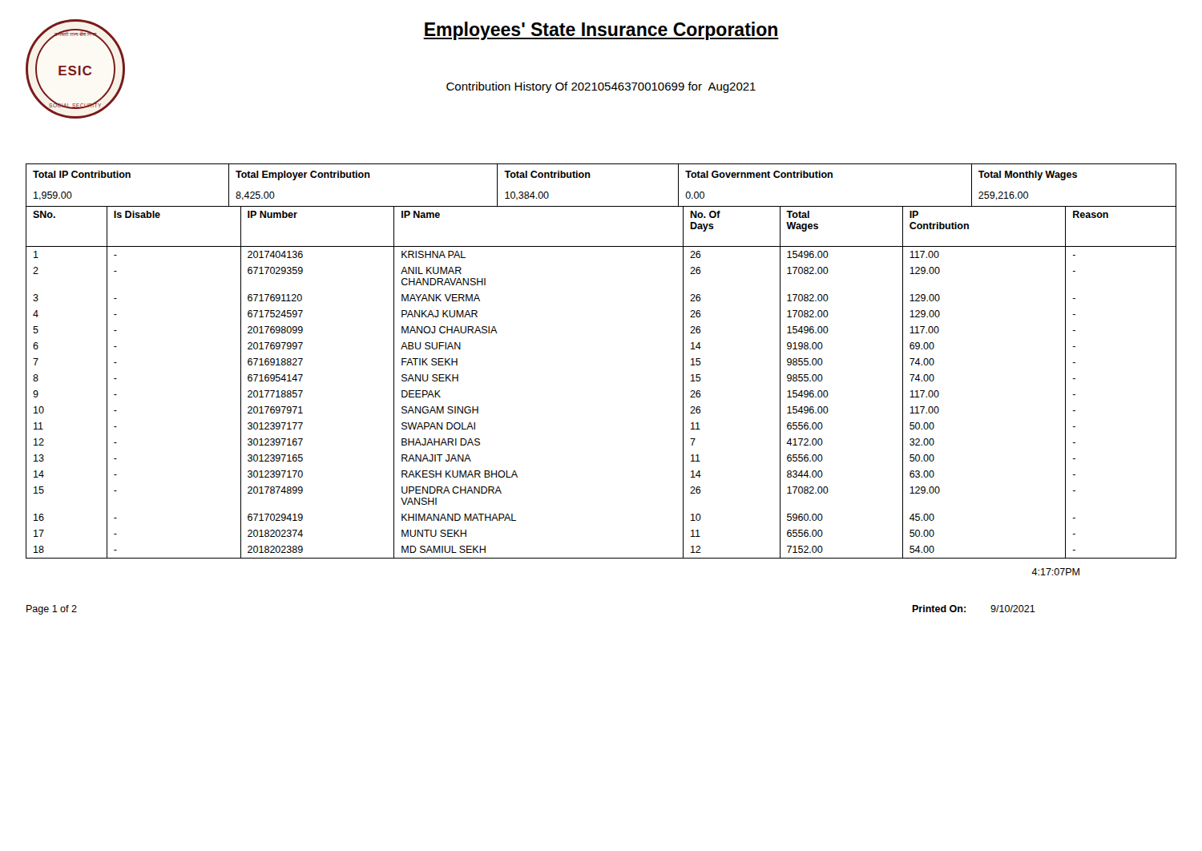कर्मचारी राज्य बीमा निगम
ESIC
SOCIAL SECURITY
Employees' State Insurance Corporation
Contribution History Of 20210546370010699 for Aug2021
| Total IP Contribution | Total Employer Contribution | Total Contribution | Total Government Contribution | Total Monthly Wages |
| --- | --- | --- | --- | --- |
| 1,959.00 | 8,425.00 | 10,384.00 | 0.00 | 259,216.00 |
| SNo. | Is Disable | IP Number | IP Name | No. Of Days | Total Wages | IP Contribution | Reason |
| --- | --- | --- | --- | --- | --- | --- | --- |
| 1 | - | 2017404136 | KRISHNA PAL | 26 | 15496.00 | 117.00 | - |
| 2 | - | 6717029359 | ANIL KUMAR CHANDRAVANSHI | 26 | 17082.00 | 129.00 | - |
| 3 | - | 6717691120 | MAYANK VERMA | 26 | 17082.00 | 129.00 | - |
| 4 | - | 6717524597 | PANKAJ KUMAR | 26 | 17082.00 | 129.00 | - |
| 5 | - | 2017698099 | MANOJ CHAURASIA | 26 | 15496.00 | 117.00 | - |
| 6 | - | 2017697997 | ABU SUFIAN | 14 | 9198.00 | 69.00 | - |
| 7 | - | 6716918827 | FATIK SEKH | 15 | 9855.00 | 74.00 | - |
| 8 | - | 6716954147 | SANU SEKH | 15 | 9855.00 | 74.00 | - |
| 9 | - | 2017718857 | DEEPAK | 26 | 15496.00 | 117.00 | - |
| 10 | - | 2017697971 | SANGAM SINGH | 26 | 15496.00 | 117.00 | - |
| 11 | - | 3012397177 | SWAPAN DOLAI | 11 | 6556.00 | 50.00 | - |
| 12 | - | 3012397167 | BHAJAHARI DAS | 7 | 4172.00 | 32.00 | - |
| 13 | - | 3012397165 | RANAJIT JANA | 11 | 6556.00 | 50.00 | - |
| 14 | - | 3012397170 | RAKESH KUMAR BHOLA | 14 | 8344.00 | 63.00 | - |
| 15 | - | 2017874899 | UPENDRA CHANDRA VANSHI | 26 | 17082.00 | 129.00 | - |
| 16 | - | 6717029419 | KHIMANAND MATHAPAL | 10 | 5960.00 | 45.00 | - |
| 17 | - | 2018202374 | MUNTU SEKH | 11 | 6556.00 | 50.00 | - |
| 18 | - | 2018202389 | MD SAMIUL SEKH | 12 | 7152.00 | 54.00 | - |
4:17:07PM
Page 1 of 2
Printed On: 9/10/2021